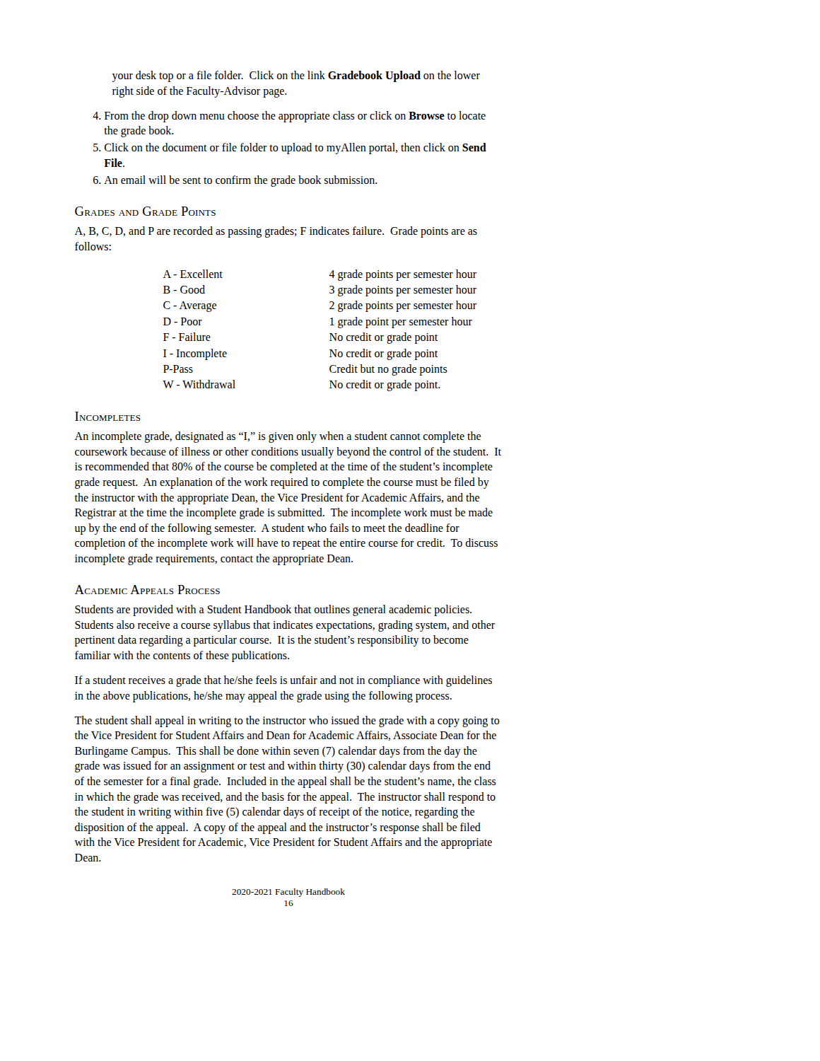your desk top or a file folder. Click on the link Gradebook Upload on the lower right side of the Faculty-Advisor page.
From the drop down menu choose the appropriate class or click on Browse to locate the grade book.
Click on the document or file folder to upload to myAllen portal, then click on Send File.
An email will be sent to confirm the grade book submission.
Grades and Grade Points
A, B, C, D, and P are recorded as passing grades; F indicates failure. Grade points are as follows:
| A - Excellent | 4 grade points per semester hour |
| B - Good | 3 grade points per semester hour |
| C - Average | 2 grade points per semester hour |
| D - Poor | 1 grade point per semester hour |
| F - Failure | No credit or grade point |
| I - Incomplete | No credit or grade point |
| P-Pass | Credit but no grade points |
| W - Withdrawal | No credit or grade point. |
Incompletes
An incomplete grade, designated as “I,” is given only when a student cannot complete the coursework because of illness or other conditions usually beyond the control of the student. It is recommended that 80% of the course be completed at the time of the student’s incomplete grade request. An explanation of the work required to complete the course must be filed by the instructor with the appropriate Dean, the Vice President for Academic Affairs, and the Registrar at the time the incomplete grade is submitted. The incomplete work must be made up by the end of the following semester. A student who fails to meet the deadline for completion of the incomplete work will have to repeat the entire course for credit. To discuss incomplete grade requirements, contact the appropriate Dean.
Academic Appeals Process
Students are provided with a Student Handbook that outlines general academic policies. Students also receive a course syllabus that indicates expectations, grading system, and other pertinent data regarding a particular course. It is the student’s responsibility to become familiar with the contents of these publications.
If a student receives a grade that he/she feels is unfair and not in compliance with guidelines in the above publications, he/she may appeal the grade using the following process.
The student shall appeal in writing to the instructor who issued the grade with a copy going to the Vice President for Student Affairs and Dean for Academic Affairs, Associate Dean for the Burlingame Campus. This shall be done within seven (7) calendar days from the day the grade was issued for an assignment or test and within thirty (30) calendar days from the end of the semester for a final grade. Included in the appeal shall be the student’s name, the class in which the grade was received, and the basis for the appeal. The instructor shall respond to the student in writing within five (5) calendar days of receipt of the notice, regarding the disposition of the appeal. A copy of the appeal and the instructor’s response shall be filed with the Vice President for Academic, Vice President for Student Affairs and the appropriate Dean.
2020-2021 Faculty Handbook
16